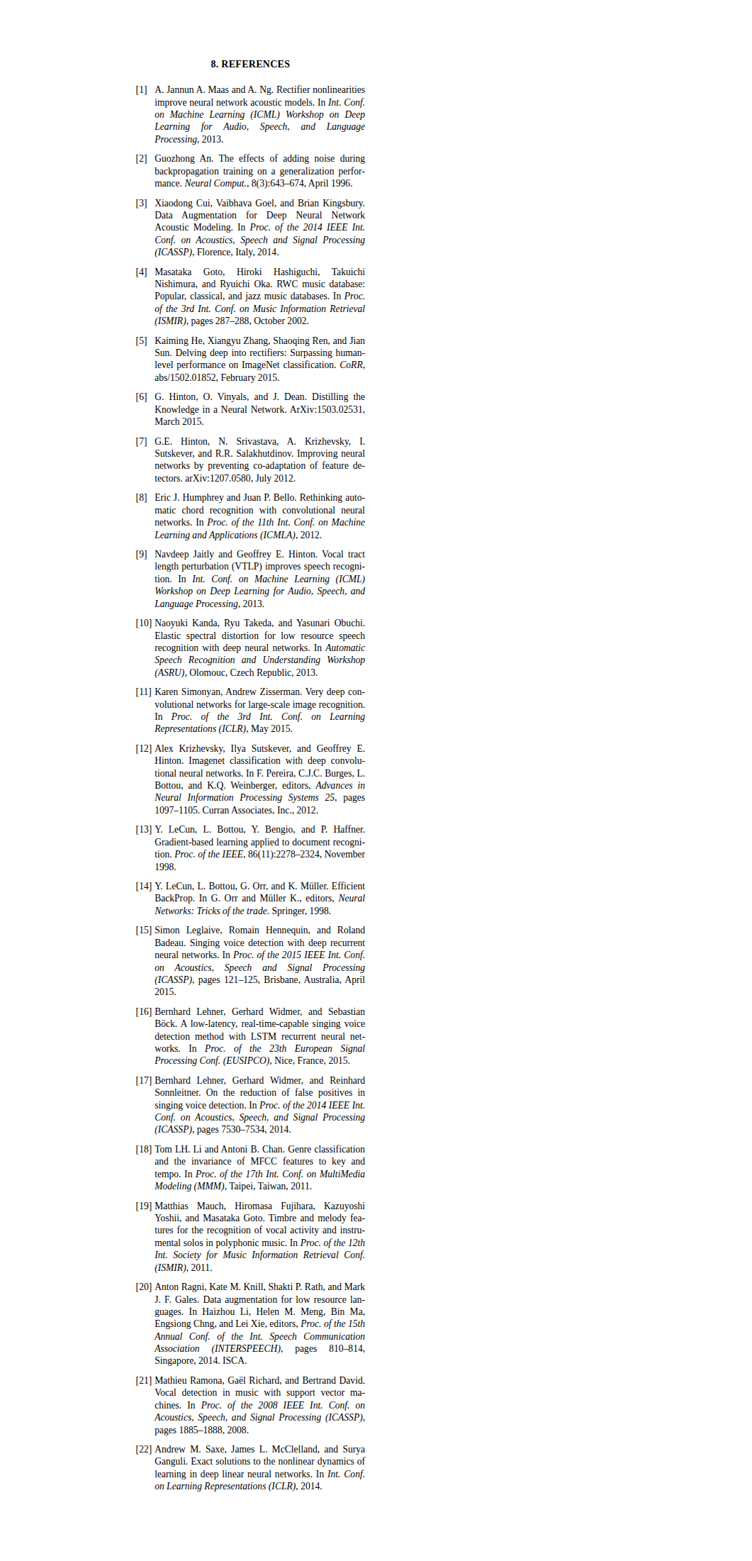8. REFERENCES
[1] A. Jannun A. Maas and A. Ng. Rectifier nonlinearities improve neural network acoustic models. In Int. Conf. on Machine Learning (ICML) Workshop on Deep Learning for Audio, Speech, and Language Processing, 2013.
[2] Guozhong An. The effects of adding noise during backpropagation training on a generalization performance. Neural Comput., 8(3):643–674, April 1996.
[3] Xiaodong Cui, Vaibhava Goel, and Brian Kingsbury. Data Augmentation for Deep Neural Network Acoustic Modeling. In Proc. of the 2014 IEEE Int. Conf. on Acoustics, Speech and Signal Processing (ICASSP), Florence, Italy, 2014.
[4] Masataka Goto, Hiroki Hashiguchi, Takuichi Nishimura, and Ryuichi Oka. RWC music database: Popular, classical, and jazz music databases. In Proc. of the 3rd Int. Conf. on Music Information Retrieval (ISMIR), pages 287–288, October 2002.
[5] Kaiming He, Xiangyu Zhang, Shaoqing Ren, and Jian Sun. Delving deep into rectifiers: Surpassing human-level performance on ImageNet classification. CoRR, abs/1502.01852, February 2015.
[6] G. Hinton, O. Vinyals, and J. Dean. Distilling the Knowledge in a Neural Network. ArXiv:1503.02531, March 2015.
[7] G.E. Hinton, N. Srivastava, A. Krizhevsky, I. Sutskever, and R.R. Salakhutdinov. Improving neural networks by preventing co-adaptation of feature detectors. arXiv:1207.0580, July 2012.
[8] Eric J. Humphrey and Juan P. Bello. Rethinking automatic chord recognition with convolutional neural networks. In Proc. of the 11th Int. Conf. on Machine Learning and Applications (ICMLA), 2012.
[9] Navdeep Jaitly and Geoffrey E. Hinton. Vocal tract length perturbation (VTLP) improves speech recognition. In Int. Conf. on Machine Learning (ICML) Workshop on Deep Learning for Audio, Speech, and Language Processing, 2013.
[10] Naoyuki Kanda, Ryu Takeda, and Yasunari Obuchi. Elastic spectral distortion for low resource speech recognition with deep neural networks. In Automatic Speech Recognition and Understanding Workshop (ASRU), Olomouc, Czech Republic, 2013.
[11] Karen Simonyan, Andrew Zisserman. Very deep convolutional networks for large-scale image recognition. In Proc. of the 3rd Int. Conf. on Learning Representations (ICLR), May 2015.
[12] Alex Krizhevsky, Ilya Sutskever, and Geoffrey E. Hinton. Imagenet classification with deep convolutional neural networks. In F. Pereira, C.J.C. Burges, L. Bottou, and K.Q. Weinberger, editors, Advances in Neural Information Processing Systems 25, pages 1097–1105. Curran Associates, Inc., 2012.
[13] Y. LeCun, L. Bottou, Y. Bengio, and P. Haffner. Gradient-based learning applied to document recognition. Proc. of the IEEE, 86(11):2278–2324, November 1998.
[14] Y. LeCun, L. Bottou, G. Orr, and K. Müller. Efficient BackProp. In G. Orr and Müller K., editors, Neural Networks: Tricks of the trade. Springer, 1998.
[15] Simon Leglaive, Romain Hennequin, and Roland Badeau. Singing voice detection with deep recurrent neural networks. In Proc. of the 2015 IEEE Int. Conf. on Acoustics, Speech and Signal Processing (ICASSP), pages 121–125, Brisbane, Australia, April 2015.
[16] Bernhard Lehner, Gerhard Widmer, and Sebastian Böck. A low-latency, real-time-capable singing voice detection method with LSTM recurrent neural networks. In Proc. of the 23th European Signal Processing Conf. (EUSIPCO), Nice, France, 2015.
[17] Bernhard Lehner, Gerhard Widmer, and Reinhard Sonnleitner. On the reduction of false positives in singing voice detection. In Proc. of the 2014 IEEE Int. Conf. on Acoustics, Speech, and Signal Processing (ICASSP), pages 7530–7534, 2014.
[18] Tom LH. Li and Antoni B. Chan. Genre classification and the invariance of MFCC features to key and tempo. In Proc. of the 17th Int. Conf. on MultiMedia Modeling (MMM), Taipei, Taiwan, 2011.
[19] Matthias Mauch, Hiromasa Fujihara, Kazuyoshi Yoshii, and Masataka Goto. Timbre and melody features for the recognition of vocal activity and instrumental solos in polyphonic music. In Proc. of the 12th Int. Society for Music Information Retrieval Conf. (ISMIR), 2011.
[20] Anton Ragni, Kate M. Knill, Shakti P. Rath, and Mark J. F. Gales. Data augmentation for low resource languages. In Haizhou Li, Helen M. Meng, Bin Ma, Engsiong Chng, and Lei Xie, editors, Proc. of the 15th Annual Conf. of the Int. Speech Communication Association (INTERSPEECH), pages 810–814, Singapore, 2014. ISCA.
[21] Mathieu Ramona, Gaël Richard, and Bertrand David. Vocal detection in music with support vector machines. In Proc. of the 2008 IEEE Int. Conf. on Acoustics, Speech, and Signal Processing (ICASSP), pages 1885–1888, 2008.
[22] Andrew M. Saxe, James L. McClelland, and Surya Ganguli. Exact solutions to the nonlinear dynamics of learning in deep linear neural networks. In Int. Conf. on Learning Representations (ICLR), 2014.